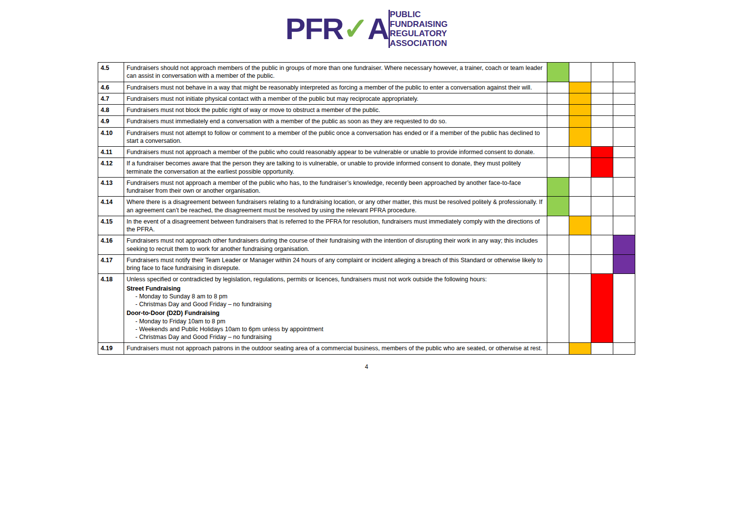| PFR ✓ A | Public Fundraising Regulatory Association |
| 4.5 | Fundraisers should not approach members of the public in groups of more than one fundraiser. Where necessary however, a trainer, coach or team leader can assist in conversation with a member of the public. | | | | |
| 4.6 | Fundraisers must not behave in a way that might be reasonably interpreted as forcing a member of the public to enter a conversation against their will. | | | | |
| 4.7 | Fundraisers must not initiate physical contact with a member of the public but may reciprocate appropriately. | | | | |
| 4.8 | Fundraisers must not block the public right of way or move to obstruct a member of the public. | | | | |
| 4.9 | Fundraisers must immediately end a conversation with a member of the public as soon as they are requested to do so. | | | | |
| 4.10 | Fundraisers must not attempt to follow or comment to a member of the public once a conversation has ended or if a member of the public has declined to start a conversation. | | | | |
| 4.11 | Fundraisers must not approach a member of the public who could reasonably appear to be vulnerable or unable to provide informed consent to donate. | | | | |
| 4.12 | If a fundraiser becomes aware that the person they are talking to is vulnerable, or unable to provide informed consent to donate, they must politely terminate the conversation at the earliest possible opportunity. | | | | |
| 4.13 | Fundraisers must not approach a member of the public who has, to the fundraiser’s knowledge, recently been approached by another face-to-face fundraiser from their own or another organisation. | | | | |
| 4.14 | Where there is a disagreement between fundraisers relating to a fundraising location, or any other matter, this must be resolved politely & professionally. If an agreement can’t be reached, the disagreement must be resolved by using the relevant PFRA procedure. | | | | |
| 4.15 | In the event of a disagreement between fundraisers that is referred to the PFRA for resolution, fundraisers must immediately comply with the directions of the PFRA. | | | | |
| 4.16 | Fundraisers must not approach other fundraisers during the course of their fundraising with the intention of disrupting their work in any way; this includes seeking to recruit them to work for another fundraising organisation. | | | | |
| 4.17 | Fundraisers must notify their Team Leader or Manager within 24 hours of any complaint or incident alleging a breach of this Standard or otherwise likely to bring face to face fundraising in disrepute. | | | | |
| 4.18 | Unless specified or contradicted by legislation, regulations, permits or licences, fundraisers must not work outside the following hours: Street Fundraising Monday to Sunday 8 am to 8 pm Christmas Day and Good Friday – no fundraising Door-to-Door (D2D) Fundraising Monday to Friday 10am to 8 pm Weekends and Public Holidays 10am to 6pm unless by appointment Christmas Day and Good Friday – no fundraising | | | | |
| 4.19 | Fundraisers must not approach patrons in the outdoor seating area of a commercial business, members of the public who are seated, or otherwise at rest. | | | | |
4